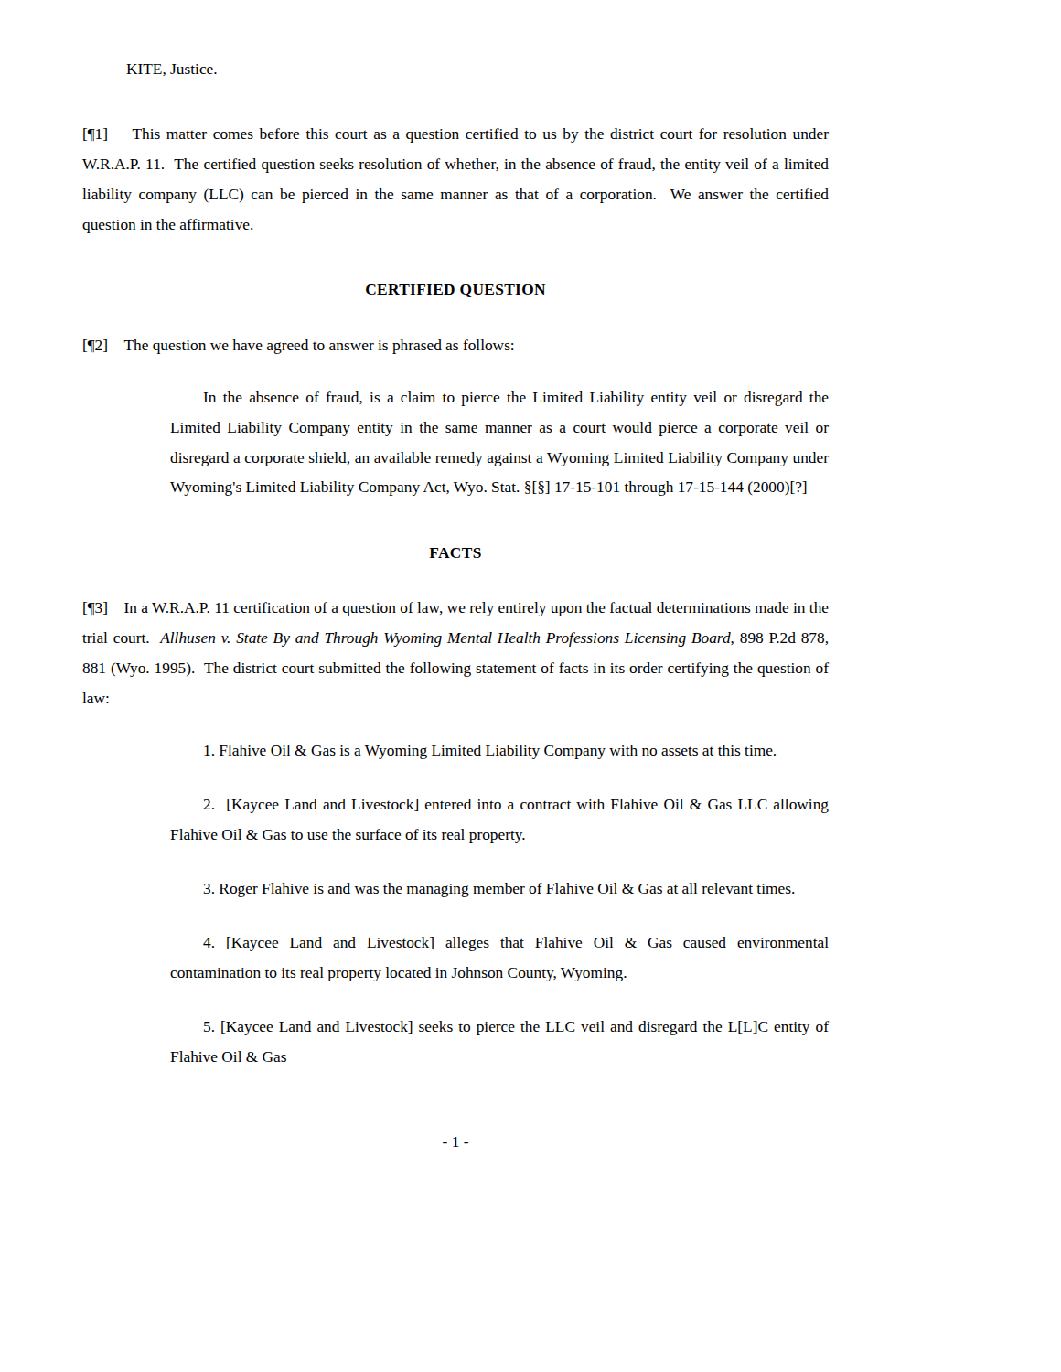KITE, Justice.
[¶1] This matter comes before this court as a question certified to us by the district court for resolution under W.R.A.P. 11. The certified question seeks resolution of whether, in the absence of fraud, the entity veil of a limited liability company (LLC) can be pierced in the same manner as that of a corporation. We answer the certified question in the affirmative.
CERTIFIED QUESTION
[¶2] The question we have agreed to answer is phrased as follows:
In the absence of fraud, is a claim to pierce the Limited Liability entity veil or disregard the Limited Liability Company entity in the same manner as a court would pierce a corporate veil or disregard a corporate shield, an available remedy against a Wyoming Limited Liability Company under Wyoming's Limited Liability Company Act, Wyo. Stat. §[§] 17-15-101 through 17-15-144 (2000)[?]
FACTS
[¶3] In a W.R.A.P. 11 certification of a question of law, we rely entirely upon the factual determinations made in the trial court. Allhusen v. State By and Through Wyoming Mental Health Professions Licensing Board, 898 P.2d 878, 881 (Wyo. 1995). The district court submitted the following statement of facts in its order certifying the question of law:
1. Flahive Oil & Gas is a Wyoming Limited Liability Company with no assets at this time.
2. [Kaycee Land and Livestock] entered into a contract with Flahive Oil & Gas LLC allowing Flahive Oil & Gas to use the surface of its real property.
3. Roger Flahive is and was the managing member of Flahive Oil & Gas at all relevant times.
4. [Kaycee Land and Livestock] alleges that Flahive Oil & Gas caused environmental contamination to its real property located in Johnson County, Wyoming.
5. [Kaycee Land and Livestock] seeks to pierce the LLC veil and disregard the L[L]C entity of Flahive Oil & Gas
- 1 -